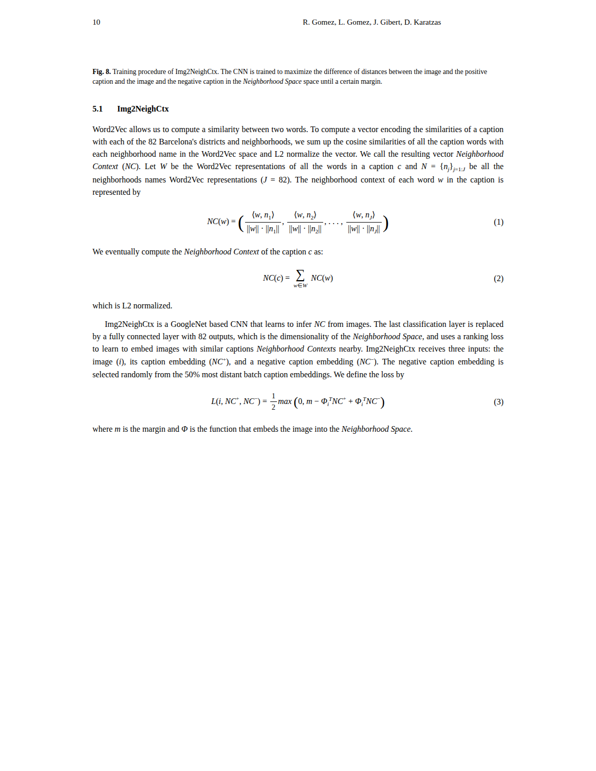10 R. Gomez, L. Gomez, J. Gibert, D. Karatzas
Fig. 8. Training procedure of Img2NeighCtx. The CNN is trained to maximize the difference of distances between the image and the positive caption and the image and the negative caption in the Neighborhood Space space until a certain margin.
5.1 Img2NeighCtx
Word2Vec allows us to compute a similarity between two words. To compute a vector encoding the similarities of a caption with each of the 82 Barcelona's districts and neighborhoods, we sum up the cosine similarities of all the caption words with each neighborhood name in the Word2Vec space and L2 normalize the vector. We call the resulting vector Neighborhood Context (NC). Let W be the Word2Vec representations of all the words in a caption c and N = {nj}j=1:J be all the neighborhoods names Word2Vec representations (J = 82). The neighborhood context of each word w in the caption is represented by
NC(w) = (⟨w, n1⟩||w|| · ||n1||, ⟨w, n2⟩||w|| · ||n2||, . . . , ⟨w, nJ⟩||w|| · ||nJ||)
(1)
We eventually compute the Neighborhood Context of the caption c as:
NC(c) = ∑w∈W NC(w)
(2)
which is L2 normalized.
Img2NeighCtx is a GoogleNet based CNN that learns to infer NC from images. The last classification layer is replaced by a fully connected layer with 82 outputs, which is the dimensionality of the Neighborhood Space, and uses a ranking loss to learn to embed images with similar captions Neighborhood Contexts nearby. Img2NeighCtx receives three inputs: the image (i), its caption embedding (NC+), and a negative caption embedding (NC−). The negative caption embedding is selected randomly from the 50% most distant batch caption embeddings. We define the loss by
L(i, NC+, NC−) = 12 max (0, m − ΦiT NC+ + ΦiT NC−)
(3)
where m is the margin and Φ is the function that embeds the image into the Neighborhood Space.